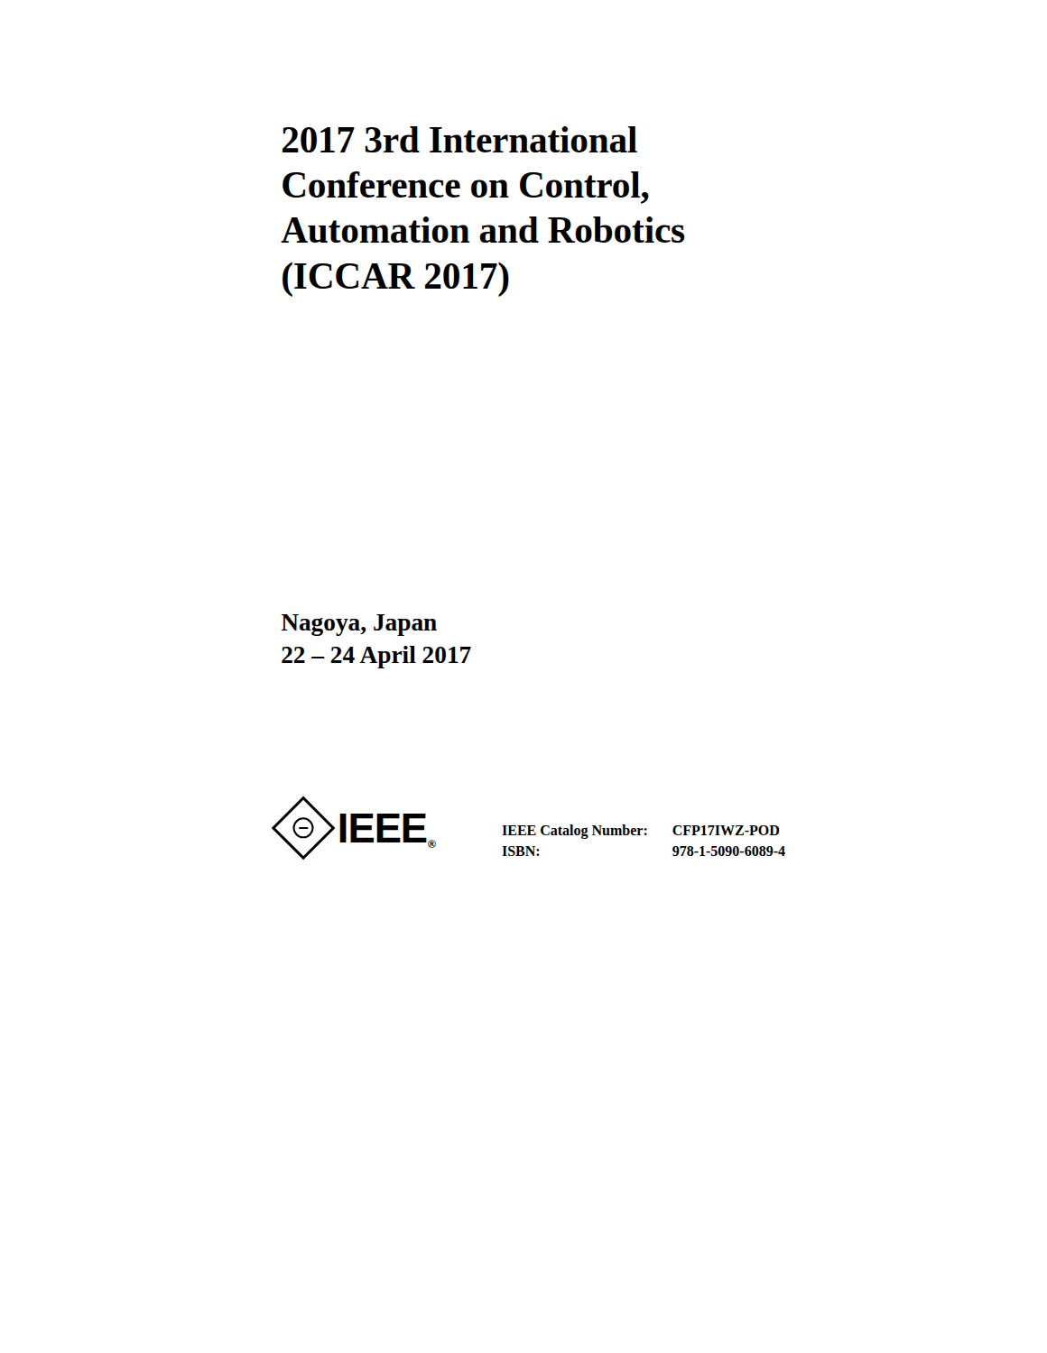2017 3rd International Conference on Control, Automation and Robotics (ICCAR 2017)
Nagoya, Japan
22 – 24 April 2017
IEEE®
| IEEE Catalog Number: | CFP17IWZ-POD |
| ISBN: | 978-1-5090-6089-4 |